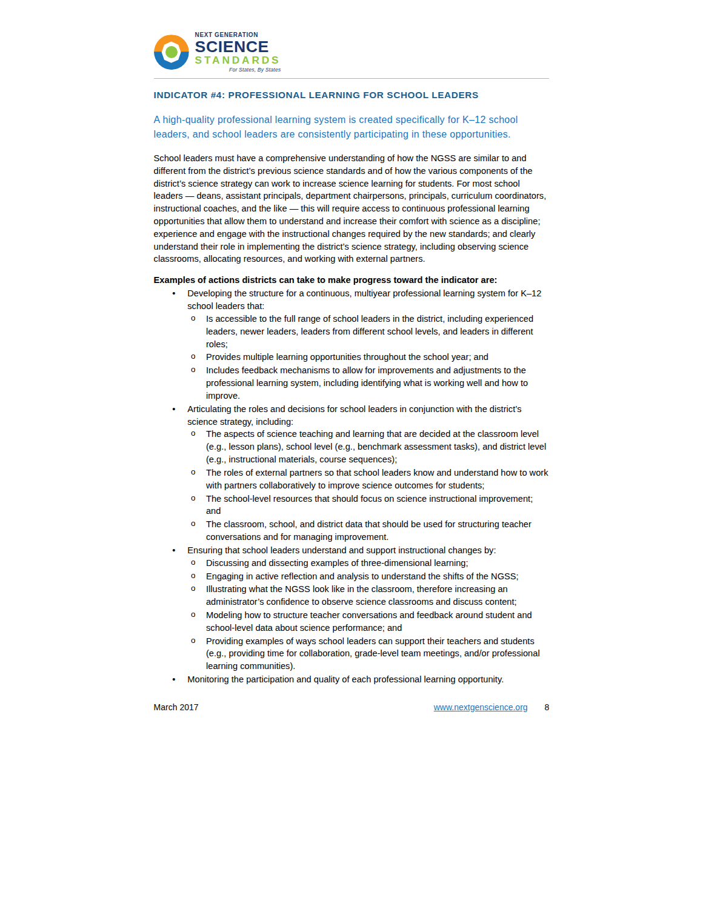Next Generation
Science
Standards
For States, By States
Indicator #4: Professional Learning for School Leaders
A high-quality professional learning system is created specifically for K–12 school leaders, and school leaders are consistently participating in these opportunities.
School leaders must have a comprehensive understanding of how the NGSS are similar to and different from the district’s previous science standards and of how the various components of the district’s science strategy can work to increase science learning for students. For most school leaders — deans, assistant principals, department chairpersons, principals, curriculum coordinators, instructional coaches, and the like — this will require access to continuous professional learning opportunities that allow them to understand and increase their comfort with science as a discipline; experience and engage with the instructional changes required by the new standards; and clearly understand their role in implementing the district’s science strategy, including observing science classrooms, allocating resources, and working with external partners.
Examples of actions districts can take to make progress toward the indicator are:
Developing the structure for a continuous, multiyear professional learning system for K–12 school leaders that:
Is accessible to the full range of school leaders in the district, including experienced leaders, newer leaders, leaders from different school levels, and leaders in different roles;
Provides multiple learning opportunities throughout the school year; and
Includes feedback mechanisms to allow for improvements and adjustments to the professional learning system, including identifying what is working well and how to improve.
Articulating the roles and decisions for school leaders in conjunction with the district’s science strategy, including:
The aspects of science teaching and learning that are decided at the classroom level (e.g., lesson plans), school level (e.g., benchmark assessment tasks), and district level (e.g., instructional materials, course sequences);
The roles of external partners so that school leaders know and understand how to work with partners collaboratively to improve science outcomes for students;
The school-level resources that should focus on science instructional improvement; and
The classroom, school, and district data that should be used for structuring teacher conversations and for managing improvement.
Ensuring that school leaders understand and support instructional changes by:
Discussing and dissecting examples of three-dimensional learning;
Engaging in active reflection and analysis to understand the shifts of the NGSS;
Illustrating what the NGSS look like in the classroom, therefore increasing an administrator’s confidence to observe science classrooms and discuss content;
Modeling how to structure teacher conversations and feedback around student and school-level data about science performance; and
Providing examples of ways school leaders can support their teachers and students (e.g., providing time for collaboration, grade-level team meetings, and/or professional learning communities).
Monitoring the participation and quality of each professional learning opportunity.
March 2017
www.nextgenscience.org 8